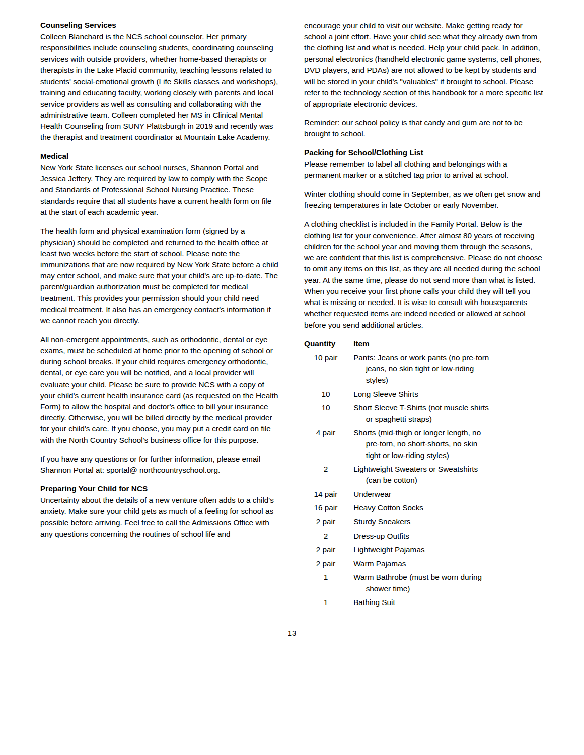Counseling Services
Colleen Blanchard is the NCS school counselor. Her primary responsibilities include counseling students, coordinating counseling services with outside providers, whether home-based therapists or therapists in the Lake Placid community, teaching lessons related to students' social-emotional growth (Life Skills classes and workshops), training and educating faculty, working closely with parents and local service providers as well as consulting and collaborating with the administrative team. Colleen completed her MS in Clinical Mental Health Counseling from SUNY Plattsburgh in 2019 and recently was the therapist and treatment coordinator at Mountain Lake Academy.
Medical
New York State licenses our school nurses, Shannon Portal and Jessica Jeffery. They are required by law to comply with the Scope and Standards of Professional School Nursing Practice. These standards require that all students have a current health form on file at the start of each academic year.
The health form and physical examination form (signed by a physician) should be completed and returned to the health office at least two weeks before the start of school. Please note the immunizations that are now required by New York State before a child may enter school, and make sure that your child's are up-to-date. The parent/guardian authorization must be completed for medical treatment. This provides your permission should your child need medical treatment. It also has an emergency contact's information if we cannot reach you directly.
All non-emergent appointments, such as orthodontic, dental or eye exams, must be scheduled at home prior to the opening of school or during school breaks. If your child requires emergency orthodontic, dental, or eye care you will be notified, and a local provider will evaluate your child. Please be sure to provide NCS with a copy of your child's current health insurance card (as requested on the Health Form) to allow the hospital and doctor's office to bill your insurance directly. Otherwise, you will be billed directly by the medical provider for your child's care. If you choose, you may put a credit card on file with the North Country School's business office for this purpose.
If you have any questions or for further information, please email Shannon Portal at: sportal@ northcountryschool.org.
Preparing Your Child for NCS
Uncertainty about the details of a new venture often adds to a child's anxiety. Make sure your child gets as much of a feeling for school as possible before arriving. Feel free to call the Admissions Office with any questions concerning the routines of school life and
encourage your child to visit our website. Make getting ready for school a joint effort. Have your child see what they already own from the clothing list and what is needed. Help your child pack. In addition, personal electronics (handheld electronic game systems, cell phones, DVD players, and PDAs) are not allowed to be kept by students and will be stored in your child's "valuables" if brought to school. Please refer to the technology section of this handbook for a more specific list of appropriate electronic devices.
Reminder: our school policy is that candy and gum are not to be brought to school.
Packing for School/Clothing List
Please remember to label all clothing and belongings with a permanent marker or a stitched tag prior to arrival at school.
Winter clothing should come in September, as we often get snow and freezing temperatures in late October or early November.
A clothing checklist is included in the Family Portal. Below is the clothing list for your convenience. After almost 80 years of receiving children for the school year and moving them through the seasons, we are confident that this list is comprehensive. Please do not choose to omit any items on this list, as they are all needed during the school year. At the same time, please do not send more than what is listed. When you receive your first phone calls your child they will tell you what is missing or needed. It is wise to consult with houseparents whether requested items are indeed needed or allowed at school before you send additional articles.
| Quantity | Item |
| --- | --- |
| 10 pair | Pants: Jeans or work pants (no pre-torn jeans, no skin tight or low-riding styles) |
| 10 | Long Sleeve Shirts |
| 10 | Short Sleeve T-Shirts (not muscle shirts or spaghetti straps) |
| 4 pair | Shorts (mid-thigh or longer length, no pre-torn, no short-shorts, no skin tight or low-riding styles) |
| 2 | Lightweight Sweaters or Sweatshirts (can be cotton) |
| 14 pair | Underwear |
| 16 pair | Heavy Cotton Socks |
| 2 pair | Sturdy Sneakers |
| 2 | Dress-up Outfits |
| 2 pair | Lightweight Pajamas |
| 2 pair | Warm Pajamas |
| 1 | Warm Bathrobe (must be worn during shower time) |
| 1 | Bathing Suit |
– 13 –